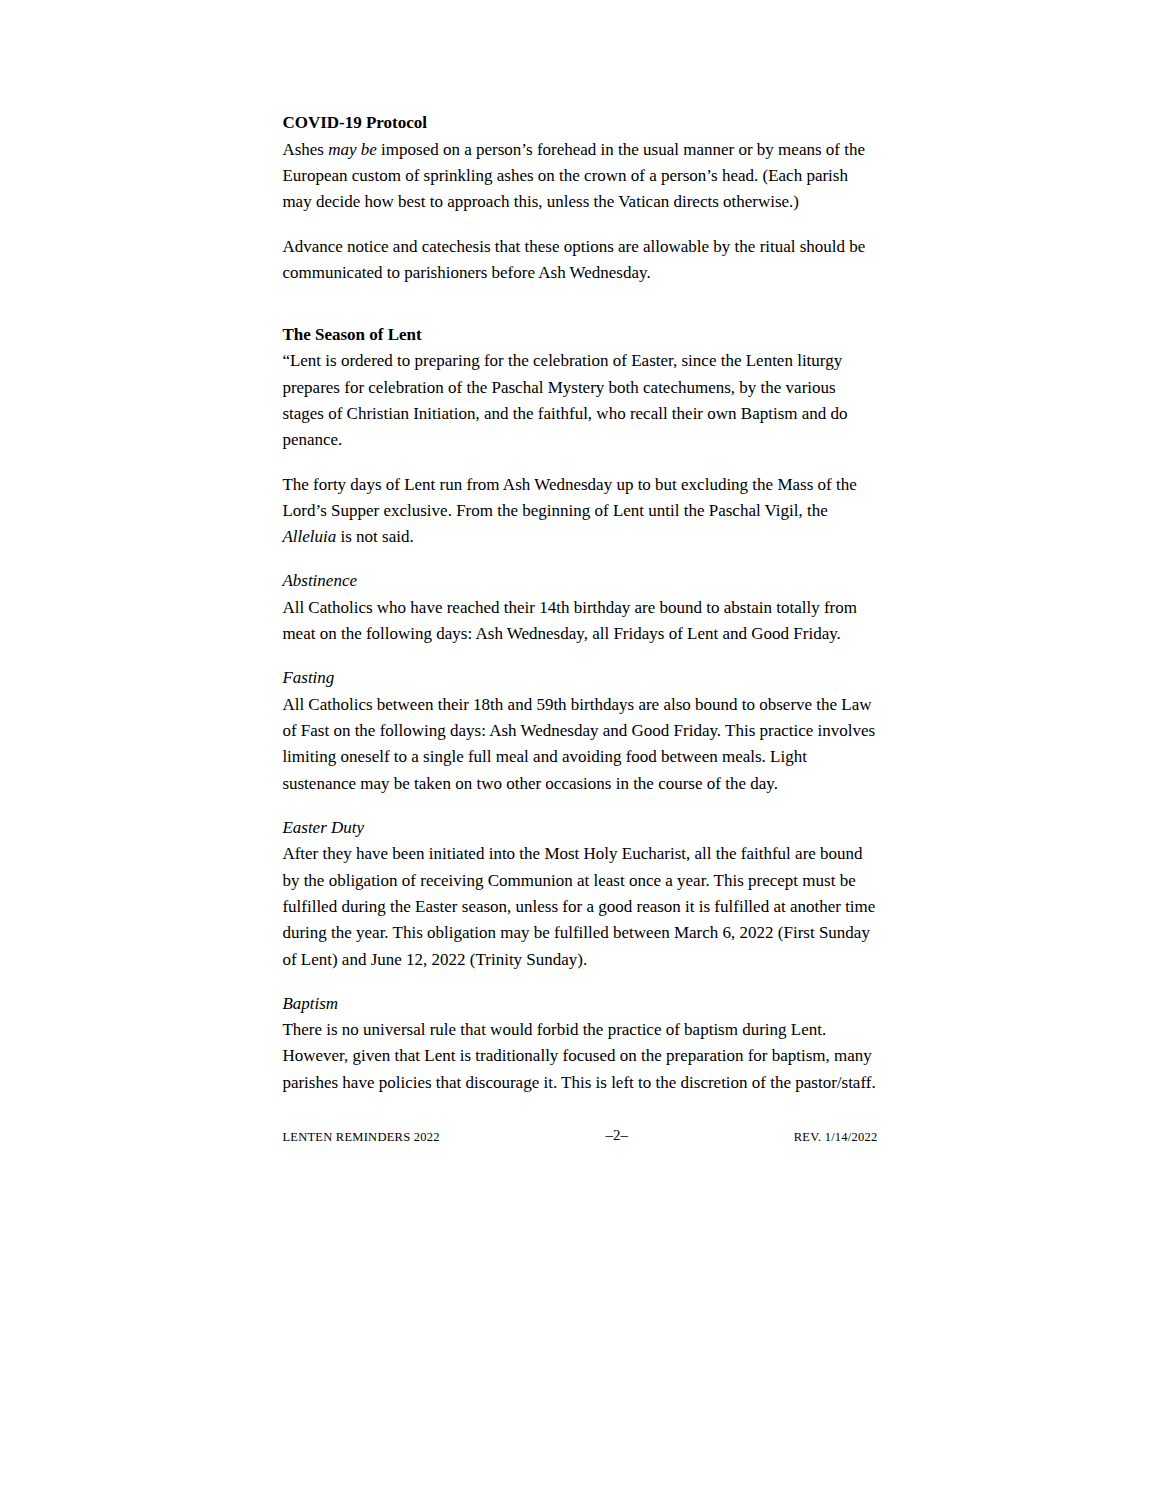COVID-19 Protocol
Ashes may be imposed on a person’s forehead in the usual manner or by means of the European custom of sprinkling ashes on the crown of a person’s head. (Each parish may decide how best to approach this, unless the Vatican directs otherwise.)
Advance notice and catechesis that these options are allowable by the ritual should be communicated to parishioners before Ash Wednesday.
The Season of Lent
“Lent is ordered to preparing for the celebration of Easter, since the Lenten liturgy prepares for celebration of the Paschal Mystery both catechumens, by the various stages of Christian Initiation, and the faithful, who recall their own Baptism and do penance.
The forty days of Lent run from Ash Wednesday up to but excluding the Mass of the Lord’s Supper exclusive. From the beginning of Lent until the Paschal Vigil, the Alleluia is not said.
Abstinence
All Catholics who have reached their 14th birthday are bound to abstain totally from meat on the following days: Ash Wednesday, all Fridays of Lent and Good Friday.
Fasting
All Catholics between their 18th and 59th birthdays are also bound to observe the Law of Fast on the following days: Ash Wednesday and Good Friday. This practice involves limiting oneself to a single full meal and avoiding food between meals. Light sustenance may be taken on two other occasions in the course of the day.
Easter Duty
After they have been initiated into the Most Holy Eucharist, all the faithful are bound by the obligation of receiving Communion at least once a year. This precept must be fulfilled during the Easter season, unless for a good reason it is fulfilled at another time during the year. This obligation may be fulfilled between March 6, 2022 (First Sunday of Lent) and June 12, 2022 (Trinity Sunday).
Baptism
There is no universal rule that would forbid the practice of baptism during Lent. However, given that Lent is traditionally focused on the preparation for baptism, many parishes have policies that discourage it. This is left to the discretion of the pastor/staff.
Lenten Reminders 2022
–2–
Rev. 1/14/2022